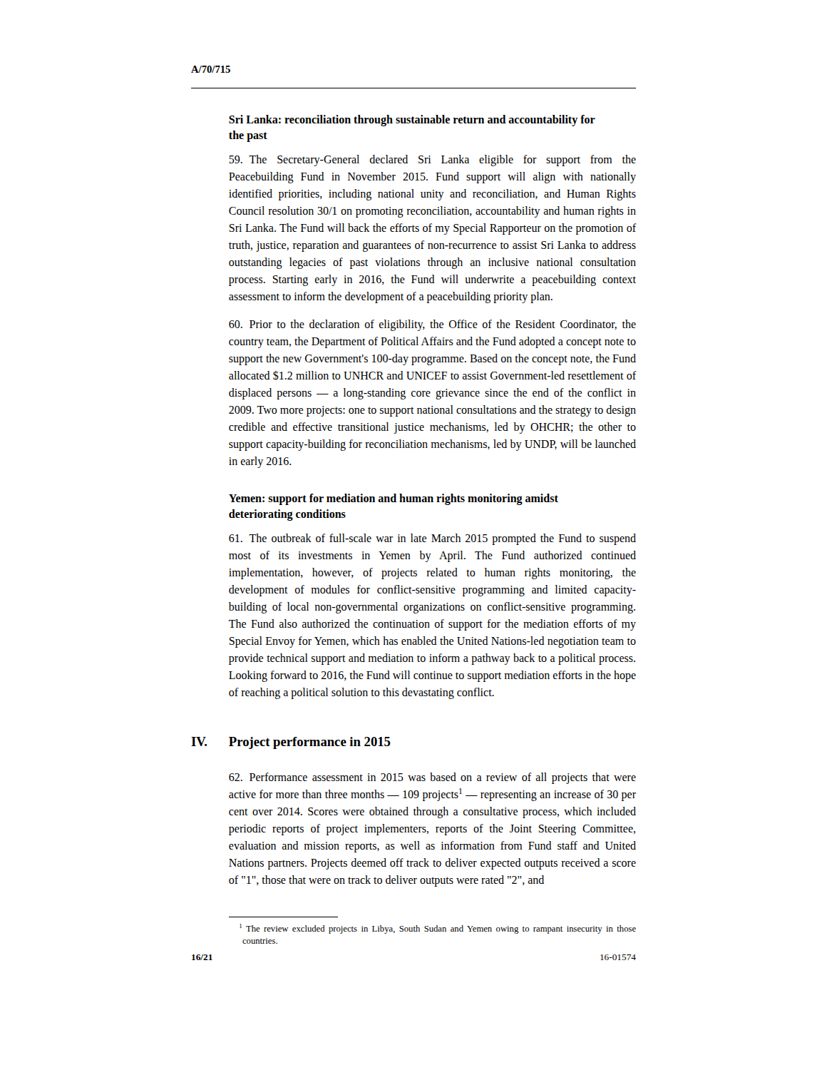A/70/715
Sri Lanka: reconciliation through sustainable return and accountability for
the past
59. The Secretary-General declared Sri Lanka eligible for support from the Peacebuilding Fund in November 2015. Fund support will align with nationally identified priorities, including national unity and reconciliation, and Human Rights Council resolution 30/1 on promoting reconciliation, accountability and human rights in Sri Lanka. The Fund will back the efforts of my Special Rapporteur on the promotion of truth, justice, reparation and guarantees of non-recurrence to assist Sri Lanka to address outstanding legacies of past violations through an inclusive national consultation process. Starting early in 2016, the Fund will underwrite a peacebuilding context assessment to inform the development of a peacebuilding priority plan.
60. Prior to the declaration of eligibility, the Office of the Resident Coordinator, the country team, the Department of Political Affairs and the Fund adopted a concept note to support the new Government's 100-day programme. Based on the concept note, the Fund allocated $1.2 million to UNHCR and UNICEF to assist Government-led resettlement of displaced persons — a long-standing core grievance since the end of the conflict in 2009. Two more projects: one to support national consultations and the strategy to design credible and effective transitional justice mechanisms, led by OHCHR; the other to support capacity-building for reconciliation mechanisms, led by UNDP, will be launched in early 2016.
Yemen: support for mediation and human rights monitoring amidst
deteriorating conditions
61. The outbreak of full-scale war in late March 2015 prompted the Fund to suspend most of its investments in Yemen by April. The Fund authorized continued implementation, however, of projects related to human rights monitoring, the development of modules for conflict-sensitive programming and limited capacity-building of local non-governmental organizations on conflict-sensitive programming. The Fund also authorized the continuation of support for the mediation efforts of my Special Envoy for Yemen, which has enabled the United Nations-led negotiation team to provide technical support and mediation to inform a pathway back to a political process. Looking forward to 2016, the Fund will continue to support mediation efforts in the hope of reaching a political solution to this devastating conflict.
IV. Project performance in 2015
62. Performance assessment in 2015 was based on a review of all projects that were active for more than three months — 109 projects1 — representing an increase of 30 per cent over 2014. Scores were obtained through a consultative process, which included periodic reports of project implementers, reports of the Joint Steering Committee, evaluation and mission reports, as well as information from Fund staff and United Nations partners. Projects deemed off track to deliver expected outputs received a score of "1", those that were on track to deliver outputs were rated "2", and
1 The review excluded projects in Libya, South Sudan and Yemen owing to rampant insecurity in those countries.
16/21 16-01574